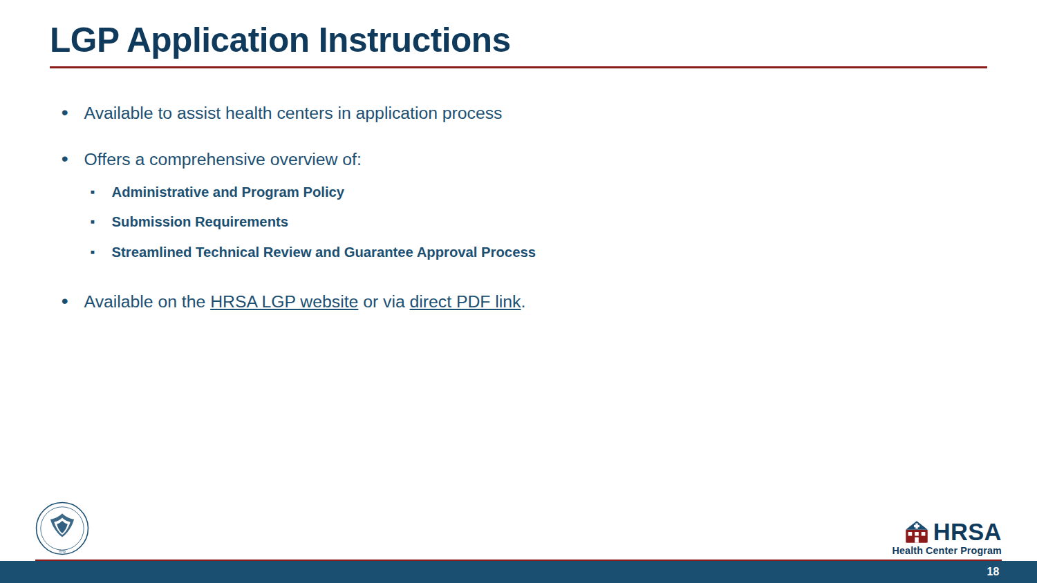LGP Application Instructions
Available to assist health centers in application process
Offers a comprehensive overview of:
Administrative and Program Policy
Submission Requirements
Streamlined Technical Review and Guarantee Approval Process
Available on the HRSA LGP website or via direct PDF link.
HHS
HRSA
Health Center Program
18